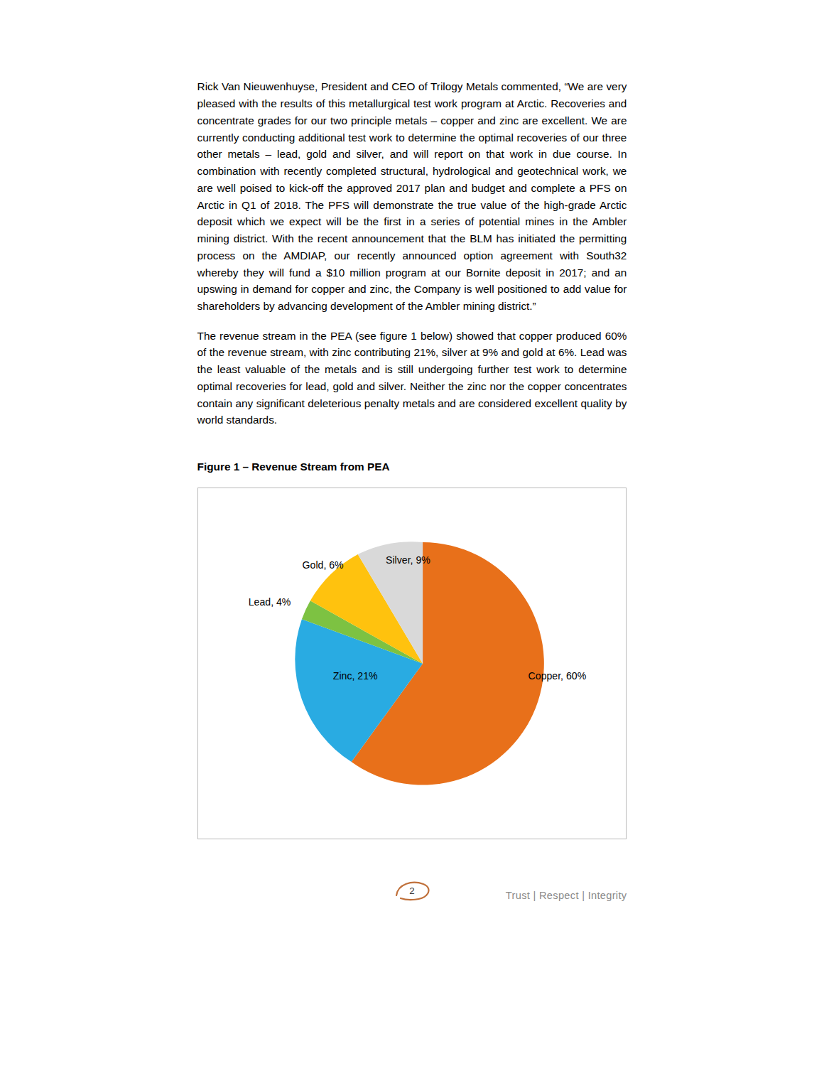Rick Van Nieuwenhuyse, President and CEO of Trilogy Metals commented, “We are very pleased with the results of this metallurgical test work program at Arctic. Recoveries and concentrate grades for our two principle metals – copper and zinc are excellent. We are currently conducting additional test work to determine the optimal recoveries of our three other metals – lead, gold and silver, and will report on that work in due course. In combination with recently completed structural, hydrological and geotechnical work, we are well poised to kick-off the approved 2017 plan and budget and complete a PFS on Arctic in Q1 of 2018. The PFS will demonstrate the true value of the high-grade Arctic deposit which we expect will be the first in a series of potential mines in the Ambler mining district. With the recent announcement that the BLM has initiated the permitting process on the AMDIAP, our recently announced option agreement with South32 whereby they will fund a $10 million program at our Bornite deposit in 2017; and an upswing in demand for copper and zinc, the Company is well positioned to add value for shareholders by advancing development of the Ambler mining district.”
The revenue stream in the PEA (see figure 1 below) showed that copper produced 60% of the revenue stream, with zinc contributing 21%, silver at 9% and gold at 6%. Lead was the least valuable of the metals and is still undergoing further test work to determine optimal recoveries for lead, gold and silver. Neither the zinc nor the copper concentrates contain any significant deleterious penalty metals and are considered excellent quality by world standards.
Figure 1 – Revenue Stream from PEA
Copper, 60% Zinc, 21% Lead, 4% Gold, 6% Silver, 9%
2
Trust | Respect | Integrity